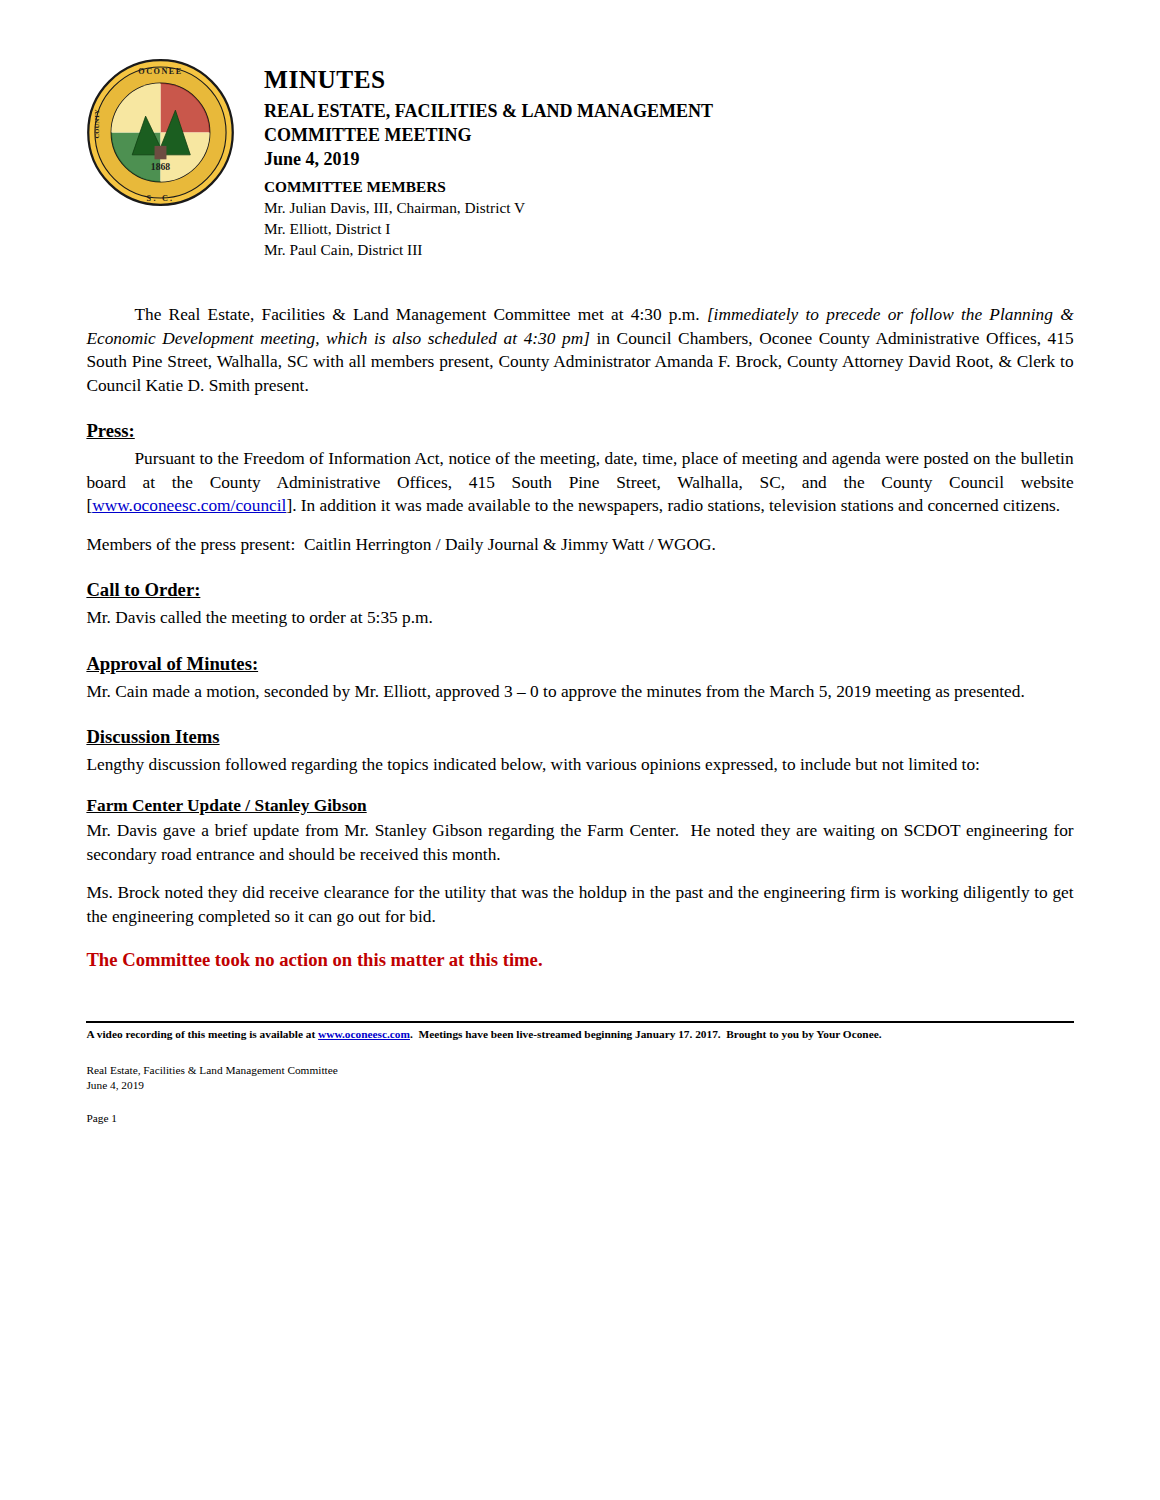1868 OCONEE S. C. COUNTY
MINUTES
REAL ESTATE, FACILITIES & LAND MANAGEMENT
COMMITTEE MEETING
June 4, 2019
COMMITTEE MEMBERS
Mr. Julian Davis, III, Chairman, District V
Mr. Elliott, District I
Mr. Paul Cain, District III
The Real Estate, Facilities & Land Management Committee met at 4:30 p.m. [immediately to precede or follow the Planning & Economic Development meeting, which is also scheduled at 4:30 pm] in Council Chambers, Oconee County Administrative Offices, 415 South Pine Street, Walhalla, SC with all members present, County Administrator Amanda F. Brock, County Attorney David Root, & Clerk to Council Katie D. Smith present.
Press:
Pursuant to the Freedom of Information Act, notice of the meeting, date, time, place of meeting and agenda were posted on the bulletin board at the County Administrative Offices, 415 South Pine Street, Walhalla, SC, and the County Council website [www.oconeesc.com/council]. In addition it was made available to the newspapers, radio stations, television stations and concerned citizens.
Members of the press present: Caitlin Herrington / Daily Journal & Jimmy Watt / WGOG.
Call to Order:
Mr. Davis called the meeting to order at 5:35 p.m.
Approval of Minutes:
Mr. Cain made a motion, seconded by Mr. Elliott, approved 3 – 0 to approve the minutes from the March 5, 2019 meeting as presented.
Discussion Items
Lengthy discussion followed regarding the topics indicated below, with various opinions expressed, to include but not limited to:
Farm Center Update / Stanley Gibson
Mr. Davis gave a brief update from Mr. Stanley Gibson regarding the Farm Center. He noted they are waiting on SCDOT engineering for secondary road entrance and should be received this month.
Ms. Brock noted they did receive clearance for the utility that was the holdup in the past and the engineering firm is working diligently to get the engineering completed so it can go out for bid.
The Committee took no action on this matter at this time.
A video recording of this meeting is available at www.oconeesc.com. Meetings have been live-streamed beginning January 17. 2017. Brought to you by Your Oconee.
Real Estate, Facilities & Land Management Committee
June 4, 2019
Page 1